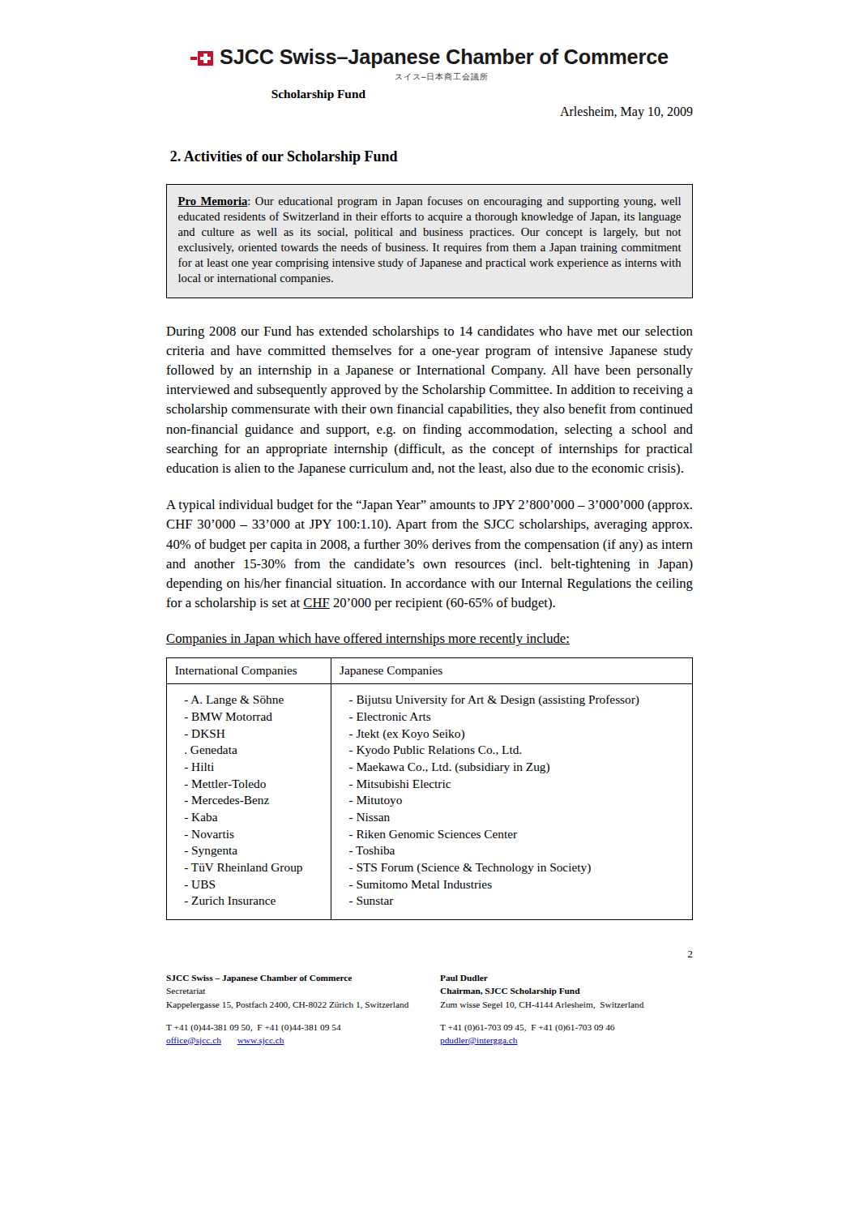SJCC Swiss–Japanese Chamber of Commerce
スイス–日本商工会議所
Scholarship Fund
Arlesheim, May 10, 2009
2. Activities of our Scholarship Fund
Pro Memoria: Our educational program in Japan focuses on encouraging and supporting young, well educated residents of Switzerland in their efforts to acquire a thorough knowledge of Japan, its language and culture as well as its social, political and business practices. Our concept is largely, but not exclusively, oriented towards the needs of business. It requires from them a Japan training commitment for at least one year comprising intensive study of Japanese and practical work experience as interns with local or international companies.
During 2008 our Fund has extended scholarships to 14 candidates who have met our selection criteria and have committed themselves for a one-year program of intensive Japanese study followed by an internship in a Japanese or International Company. All have been personally interviewed and subsequently approved by the Scholarship Committee. In addition to receiving a scholarship commensurate with their own financial capabilities, they also benefit from continued non-financial guidance and support, e.g. on finding accommodation, selecting a school and searching for an appropriate internship (difficult, as the concept of internships for practical education is alien to the Japanese curriculum and, not the least, also due to the economic crisis).
A typical individual budget for the “Japan Year” amounts to JPY 2’800’000 – 3’000’000 (approx. CHF 30’000 – 33’000 at JPY 100:1.10). Apart from the SJCC scholarships, averaging approx. 40% of budget per capita in 2008, a further 30% derives from the compensation (if any) as intern and another 15-30% from the candidate’s own resources (incl. belt-tightening in Japan) depending on his/her financial situation. In accordance with our Internal Regulations the ceiling for a scholarship is set at CHF 20’000 per recipient (60-65% of budget).
Companies in Japan which have offered internships more recently include:
| International Companies | Japanese Companies |
| --- | --- |
| - A. Lange & Söhne - BMW Motorrad - DKSH . Genedata - Hilti - Mettler-Toledo - Mercedes-Benz - Kaba - Novartis - Syngenta - TüV Rheinland Group - UBS - Zurich Insurance | - Bijutsu University for Art & Design (assisting Professor) - Electronic Arts - Jtekt (ex Koyo Seiko) - Kyodo Public Relations Co., Ltd. - Maekawa Co., Ltd. (subsidiary in Zug) - Mitsubishi Electric - Mitutoyo - Nissan - Riken Genomic Sciences Center - Toshiba - STS Forum (Science & Technology in Society) - Sumitomo Metal Industries - Sunstar |
2
| SJCC Swiss – Japanese Chamber of Commerce | Paul Dudler |
| Secretariat | Chairman, SJCC Scholarship Fund |
| Kappelergasse 15, Postfach 2400, CH-8022 Zürich 1, Switzerland | Zum wisse Segel 10, CH-4144 Arlesheim, Switzerland |
| T +41 (0)44-381 09 50, F +41 (0)44-381 09 54 | T +41 (0)61-703 09 45, F +41 (0)61-703 09 46 |
| office@sjcc.ch www.sjcc.ch | pdudler@intergga.ch |